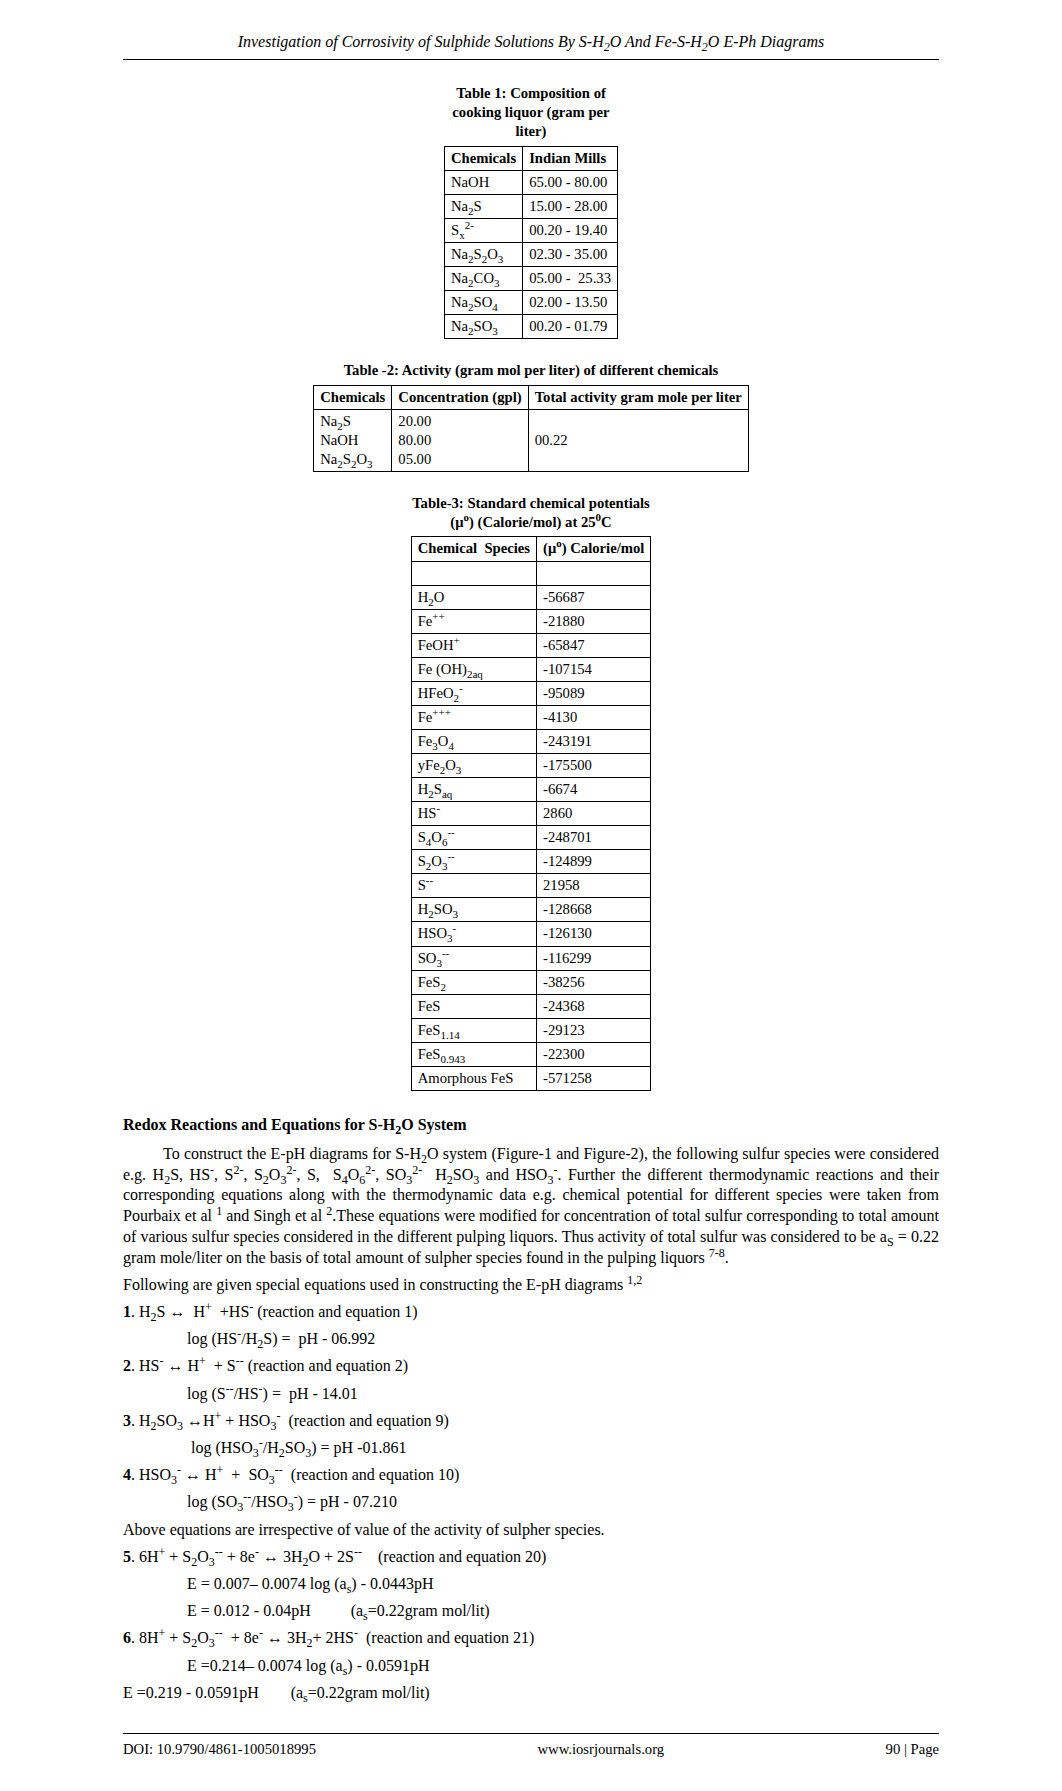Investigation of Corrosivity of Sulphide Solutions By S-H2O And Fe-S-H2O E-Ph Diagrams
Table 1: Composition of cooking liquor (gram per liter)
| Chemicals | Indian Mills |
| --- | --- |
| NaOH | 65.00 - 80.00 |
| Na 2 S | 15.00 - 28.00 |
| S x 2- | 00.20 - 19.40 |
| Na 2 S 2 O 3 | 02.30 - 35.00 |
| Na 2 CO 3 | 05.00 - 25.33 |
| Na 2 SO 4 | 02.00 - 13.50 |
| Na 2 SO 3 | 00.20 - 01.79 |
Table -2: Activity (gram mol per liter) of different chemicals
| Chemicals | Concentration (gpl) | Total activity gram mole per liter |
| --- | --- | --- |
| Na 2 S NaOH Na 2 S 2 O 3 | 20.00 80.00 05.00 | 00.22 |
Table-3: Standard chemical potentials (μ o ) (Calorie/mol) at 25 0 C
| Chemical Species | (μ o ) Calorie/mol |
| --- | --- |
| H 2 O | -56687 |
| Fe ++ | -21880 |
| FeOH + | -65847 |
| Fe (OH) 2aq | -107154 |
| HFeO 2 - | -95089 |
| Fe +++ | -4130 |
| Fe 3 O 4 | -243191 |
| yFe 2 O 3 | -175500 |
| H 2 S aq | -6674 |
| HS - | 2860 |
| S 4 O 6 -- | -248701 |
| S 2 O 3 -- | -124899 |
| S -- | 21958 |
| H 2 SO 3 | -128668 |
| HSO 3 - | -126130 |
| SO 3 -- | -116299 |
| FeS 2 | -38256 |
| FeS | -24368 |
| FeS 1.14 | -29123 |
| FeS 0.943 | -22300 |
| Amorphous FeS | -571258 |
Redox Reactions and Equations for S-H2O System
To construct the E-pH diagrams for S-H2O system (Figure-1 and Figure-2), the following sulfur species were considered e.g. H2S, HS-, S2-, S2O32-, S, S4O62-, SO32- H2SO3 and HSO3-. Further the different thermodynamic reactions and their corresponding equations along with the thermodynamic data e.g. chemical potential for different species were taken from Pourbaix et al 1 and Singh et al 2.These equations were modified for concentration of total sulfur corresponding to total amount of various sulfur species considered in the different pulping liquors. Thus activity of total sulfur was considered to be aS = 0.22 gram mole/liter on the basis of total amount of sulpher species found in the pulping liquors 7-8.
Following are given special equations used in constructing the E-pH diagrams 1,2
1. H2S ↔ H+ +HS- (reaction and equation 1)
log (HS-/H2S) = pH - 06.992
2. HS- ↔ H+ + S-- (reaction and equation 2)
log (S--/HS-) = pH - 14.01
3. H2SO3 ↔H+ + HSO3- (reaction and equation 9)
log (HSO3-/H2SO3) = pH -01.861
4. HSO3- ↔ H+ + SO3-- (reaction and equation 10)
log (SO3--/HSO3-) = pH - 07.210
Above equations are irrespective of value of the activity of sulpher species.
5. 6H+ + S2O3-- + 8e- ↔ 3H2O + 2S-- (reaction and equation 20)
E = 0.007– 0.0074 log (as) - 0.0443pH
E = 0.012 - 0.04pH (as=0.22gram mol/lit)
6. 8H+ + S2O3-- + 8e- ↔ 3H2+ 2HS- (reaction and equation 21)
E =0.214– 0.0074 log (as) - 0.0591pH
E =0.219 - 0.0591pH (as=0.22gram mol/lit)
DOI: 10.9790/4861-1005018995 www.iosrjournals.org 90 | Page